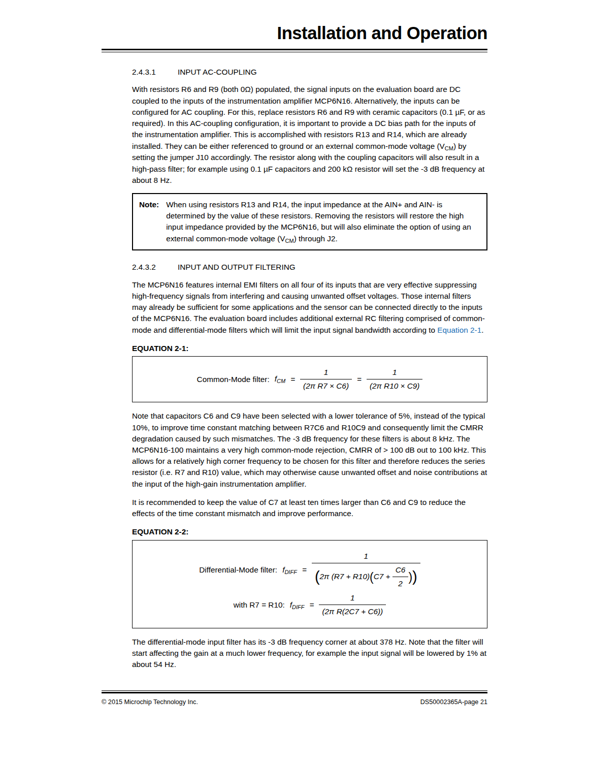Installation and Operation
2.4.3.1 INPUT AC-COUPLING
With resistors R6 and R9 (both 0Ω) populated, the signal inputs on the evaluation board are DC coupled to the inputs of the instrumentation amplifier MCP6N16. Alternatively, the inputs can be configured for AC coupling. For this, replace resistors R6 and R9 with ceramic capacitors (0.1 µF, or as required). In this AC-coupling configuration, it is important to provide a DC bias path for the inputs of the instrumentation amplifier. This is accomplished with resistors R13 and R14, which are already installed. They can be either referenced to ground or an external common-mode voltage (VCM) by setting the jumper J10 accordingly. The resistor along with the coupling capacitors will also result in a high-pass filter; for example using 0.1 µF capacitors and 200 kΩ resistor will set the -3 dB frequency at about 8 Hz.
Note:
When using resistors R13 and R14, the input impedance at the AIN+ and AIN- is determined by the value of these resistors. Removing the resistors will restore the high input impedance provided by the MCP6N16, but will also eliminate the option of using an external common-mode voltage (VCM) through J2.
2.4.3.2 INPUT AND OUTPUT FILTERING
The MCP6N16 features internal EMI filters on all four of its inputs that are very effective suppressing high-frequency signals from interfering and causing unwanted offset voltages. Those internal filters may already be sufficient for some applications and the sensor can be connected directly to the inputs of the MCP6N16. The evaluation board includes additional external RC filtering comprised of common-mode and differential-mode filters which will limit the input signal bandwidth according to Equation 2-1.
EQUATION 2-1:
Common-Mode filter: fCM = 1 (2π R7 × C6) = 1 (2π R10 × C9)
Note that capacitors C6 and C9 have been selected with a lower tolerance of 5%, instead of the typical 10%, to improve time constant matching between R7C6 and R10C9 and consequently limit the CMRR degradation caused by such mismatches. The -3 dB frequency for these filters is about 8 kHz. The MCP6N16-100 maintains a very high common-mode rejection, CMRR of > 100 dB out to 100 kHz. This allows for a relatively high corner frequency to be chosen for this filter and therefore reduces the series resistor (i.e. R7 and R10) value, which may otherwise cause unwanted offset and noise contributions at the input of the high-gain instrumentation amplifier.
It is recommended to keep the value of C7 at least ten times larger than C6 and C9 to reduce the effects of the time constant mismatch and improve performance.
EQUATION 2-2:
Differential-Mode filter: fDIFF = 1 (2π (R7 + R10)(C7 + C6 2 ))
with R7 = R10: fDIFF = 1 (2π R(2C7 + C6))
The differential-mode input filter has its -3 dB frequency corner at about 378 Hz. Note that the filter will start affecting the gain at a much lower frequency, for example the input signal will be lowered by 1% at about 54 Hz.
© 2015 Microchip Technology Inc.
DS50002365A-page 21